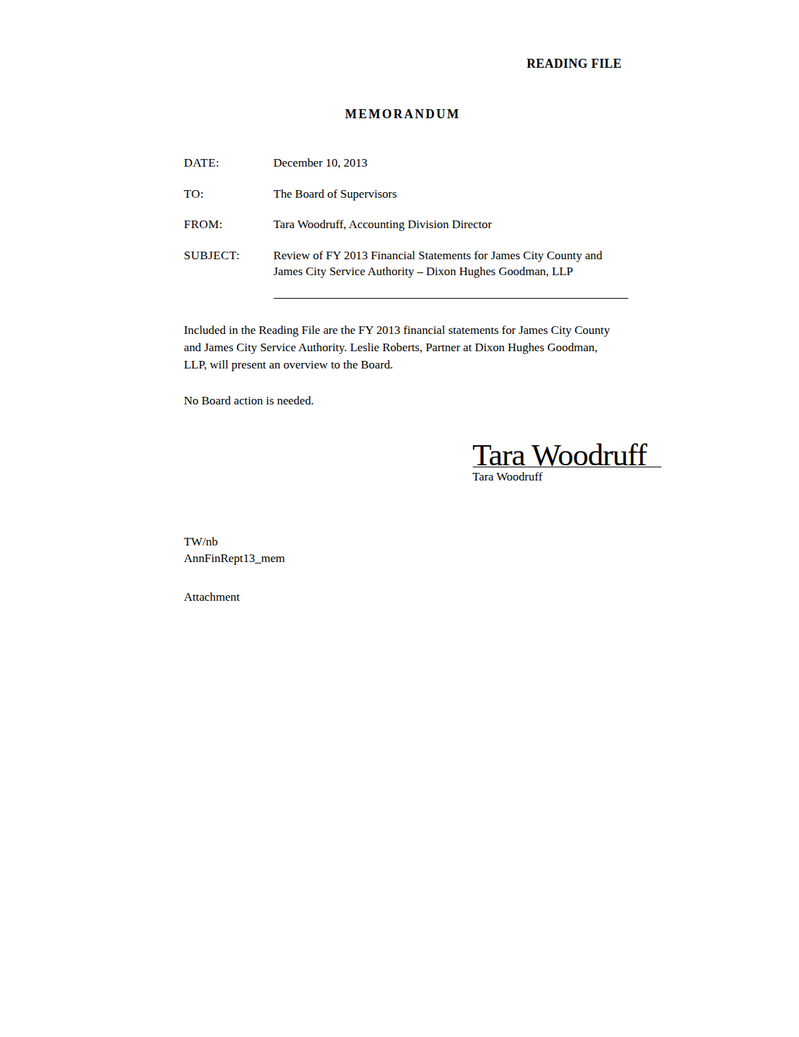READING FILE
MEMORANDUM
| DATE: | December 10, 2013 |
| TO: | The Board of Supervisors |
| FROM: | Tara Woodruff, Accounting Division Director |
| SUBJECT: | Review of FY 2013 Financial Statements for James City County and James City Service Authority – Dixon Hughes Goodman, LLP |
Included in the Reading File are the FY 2013 financial statements for James City County and James City Service Authority. Leslie Roberts, Partner at Dixon Hughes Goodman, LLP, will present an overview to the Board.
No Board action is needed.
Tara Woodruff
Tara Woodruff
TW/nb
AnnFinRept13_mem
Attachment